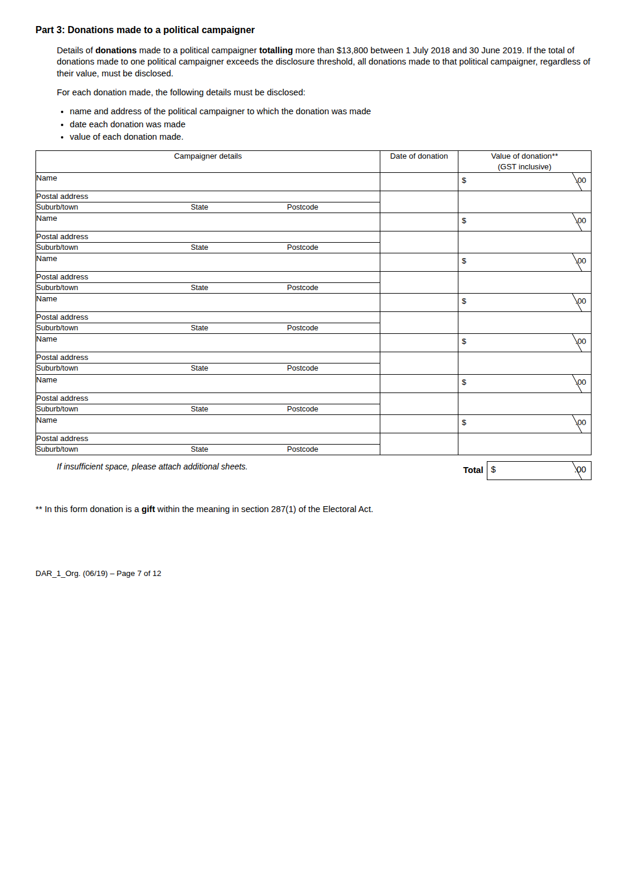Part 3: Donations made to a political campaigner
Details of donations made to a political campaigner totalling more than $13,800 between 1 July 2018 and 30 June 2019. If the total of donations made to one political campaigner exceeds the disclosure threshold, all donations made to that political campaigner, regardless of their value, must be disclosed.
For each donation made, the following details must be disclosed:
name and address of the political campaigner to which the donation was made
date each donation was made
value of each donation made.
| Campaigner details | Date of donation | Value of donation** (GST inclusive) |
| --- | --- | --- |
| Name | | $ .00 |
| Postal address | | |
| Suburb/town State Postcode |
| Name | | $ .00 |
| Postal address | | |
| Suburb/town State Postcode |
| Name | | $ .00 |
| Postal address | | |
| Suburb/town State Postcode |
| Name | | $ .00 |
| Postal address | | |
| Suburb/town State Postcode |
| Name | | $ .00 |
| Postal address | | |
| Suburb/town State Postcode |
| Name | | $ .00 |
| Postal address | | |
| Suburb/town State Postcode |
| Name | | $ .00 |
| Postal address | | |
| Suburb/town State Postcode |
If insufficient space, please attach additional sheets.
Total
$.00
** In this form donation is a gift within the meaning in section 287(1) of the Electoral Act.
DAR_1_Org. (06/19) – Page 7 of 12